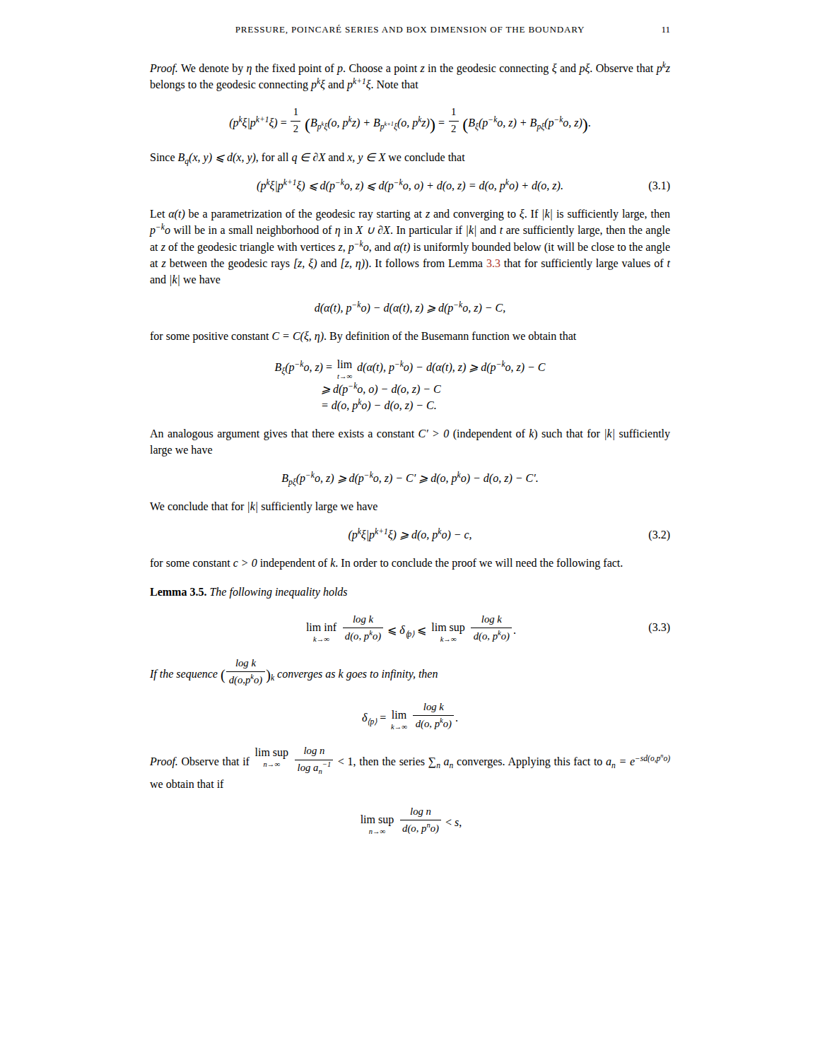PRESSURE, POINCARÉ SERIES AND BOX DIMENSION OF THE BOUNDARY 11
Proof. We denote by η the fixed point of p. Choose a point z in the geodesic connecting ξ and pξ. Observe that pkz belongs to the geodesic connecting pkξ and pk+1ξ. Note that
(pkξ|pk+1ξ) = 12 (Bpkξ(o, pkz) + Bpk+1ξ(o, pkz)) = 12 (Bξ(p−ko, z) + Bpξ(p−ko, z)).
Since Bq(x, y) ⩽ d(x, y), for all q ∈ ∂X and x, y ∈ X we conclude that
(pkξ|pk+1ξ) ⩽ d(p−ko, z) ⩽ d(p−ko, o) + d(o, z) = d(o, pko) + d(o, z). (3.1)
Let α(t) be a parametrization of the geodesic ray starting at z and converging to ξ. If |k| is sufficiently large, then p−ko will be in a small neighborhood of η in X ∪ ∂X. In particular if |k| and t are sufficiently large, then the angle at z of the geodesic triangle with vertices z, p−ko, and α(t) is uniformly bounded below (it will be close to the angle at z between the geodesic rays [z, ξ) and [z, η)). It follows from Lemma 3.3 that for sufficiently large values of t and |k| we have
d(α(t), p−ko) − d(α(t), z) ⩾ d(p−ko, z) − C,
for some positive constant C = C(ξ, η). By definition of the Busemann function we obtain that
Bξ(p−ko, z) = lim t→∞ d(α(t), p−ko) − d(α(t), z) ⩾ d(p−ko, z) − C ⩾ d(p−ko, o) − d(o, z) − C = d(o, pko) − d(o, z) − C.
An analogous argument gives that there exists a constant C′ > 0 (independent of k) such that for |k| sufficiently large we have
Bpξ(p−ko, z) ⩾ d(p−ko, z) − C′ ⩾ d(o, pko) − d(o, z) − C′.
We conclude that for |k| sufficiently large we have
(pkξ|pk+1ξ) ⩾ d(o, pko) − c, (3.2)
for some constant c > 0 independent of k. In order to conclude the proof we will need the following fact.
Lemma 3.5. The following inequality holds
lim inf k→∞ log k d(o, pko) ⩽ δ⟨p⟩ ⩽ lim sup k→∞ log k d(o, pko). (3.3)
If the sequence (log k d(o,pko))k converges as k goes to infinity, then
δ⟨p⟩ = lim k→∞ log k d(o, pko).
Proof. Observe that if lim sup n→∞ log n log an−1 < 1, then the series ∑n an converges. Applying this fact to an = e−sd(o,pno) we obtain that if
lim sup n→∞ log n d(o, pno) < s,